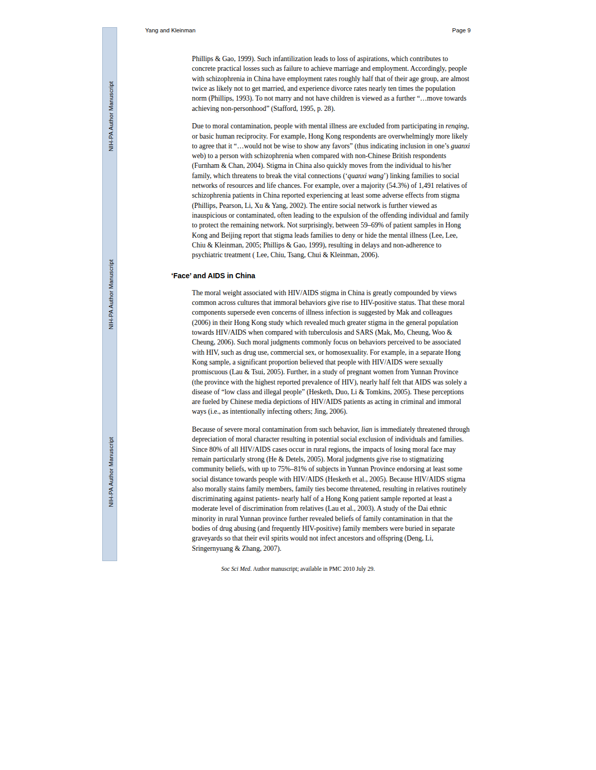NIH-PA Author Manuscript NIH-PA Author Manuscript NIH-PA Author Manuscript
Yang and Kleinman
Page 9
Phillips & Gao, 1999). Such infantilization leads to loss of aspirations, which contributes to concrete practical losses such as failure to achieve marriage and employment. Accordingly, people with schizophrenia in China have employment rates roughly half that of their age group, are almost twice as likely not to get married, and experience divorce rates nearly ten times the population norm (Phillips, 1993). To not marry and not have children is viewed as a further “…move towards achieving non-personhood” (Stafford, 1995, p. 28).
Due to moral contamination, people with mental illness are excluded from participating in renqing, or basic human reciprocity. For example, Hong Kong respondents are overwhelmingly more likely to agree that it “…would not be wise to show any favors” (thus indicating inclusion in one’s guanxi web) to a person with schizophrenia when compared with non-Chinese British respondents (Furnham & Chan, 2004). Stigma in China also quickly moves from the individual to his/her family, which threatens to break the vital connections (‘quanxi wang’) linking families to social networks of resources and life chances. For example, over a majority (54.3%) of 1,491 relatives of schizophrenia patients in China reported experiencing at least some adverse effects from stigma (Phillips, Pearson, Li, Xu & Yang, 2002). The entire social network is further viewed as inauspicious or contaminated, often leading to the expulsion of the offending individual and family to protect the remaining network. Not surprisingly, between 59–69% of patient samples in Hong Kong and Beijing report that stigma leads families to deny or hide the mental illness (Lee, Lee, Chiu & Kleinman, 2005; Phillips & Gao, 1999), resulting in delays and non-adherence to psychiatric treatment ( Lee, Chiu, Tsang, Chui & Kleinman, 2006).
‘Face’ and AIDS in China
The moral weight associated with HIV/AIDS stigma in China is greatly compounded by views common across cultures that immoral behaviors give rise to HIV-positive status. That these moral components supersede even concerns of illness infection is suggested by Mak and colleagues (2006) in their Hong Kong study which revealed much greater stigma in the general population towards HIV/AIDS when compared with tuberculosis and SARS (Mak, Mo, Cheung, Woo & Cheung, 2006). Such moral judgments commonly focus on behaviors perceived to be associated with HIV, such as drug use, commercial sex, or homosexuality. For example, in a separate Hong Kong sample, a significant proportion believed that people with HIV/AIDS were sexually promiscuous (Lau & Tsui, 2005). Further, in a study of pregnant women from Yunnan Province (the province with the highest reported prevalence of HIV), nearly half felt that AIDS was solely a disease of “low class and illegal people” (Hesketh, Duo, Li & Tomkins, 2005). These perceptions are fueled by Chinese media depictions of HIV/AIDS patients as acting in criminal and immoral ways (i.e., as intentionally infecting others; Jing, 2006).
Because of severe moral contamination from such behavior, lian is immediately threatened through depreciation of moral character resulting in potential social exclusion of individuals and families. Since 80% of all HIV/AIDS cases occur in rural regions, the impacts of losing moral face may remain particularly strong (He & Detels, 2005). Moral judgments give rise to stigmatizing community beliefs, with up to 75%–81% of subjects in Yunnan Province endorsing at least some social distance towards people with HIV/AIDS (Hesketh et al., 2005). Because HIV/AIDS stigma also morally stains family members, family ties become threatened, resulting in relatives routinely discriminating against patients- nearly half of a Hong Kong patient sample reported at least a moderate level of discrimination from relatives (Lau et al., 2003). A study of the Dai ethnic minority in rural Yunnan province further revealed beliefs of family contamination in that the bodies of drug abusing (and frequently HIV-positive) family members were buried in separate graveyards so that their evil spirits would not infect ancestors and offspring (Deng, Li, Sringernyuang & Zhang, 2007).
Soc Sci Med. Author manuscript; available in PMC 2010 July 29.